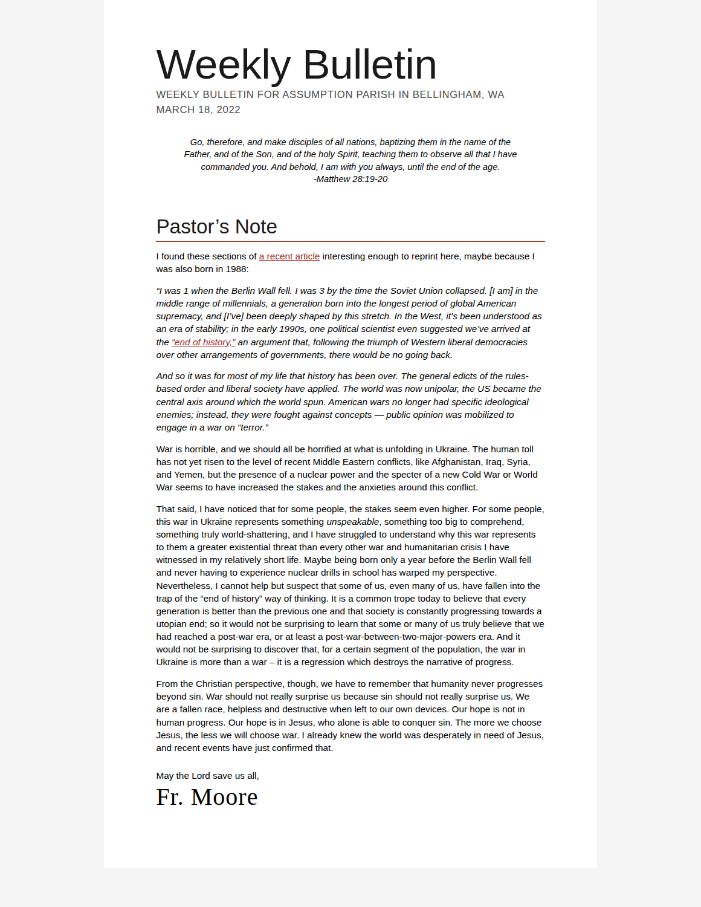Weekly Bulletin
Weekly Bulletin for Assumption Parish in Bellingham, WA
March 18, 2022
Go, therefore, and make disciples of all nations, baptizing them in the name of the Father, and of the Son, and of the holy Spirit, teaching them to observe all that I have commanded you. And behold, I am with you always, until the end of the age. -Matthew 28:19-20
Pastor’s Note
I found these sections of a recent article interesting enough to reprint here, maybe because I was also born in 1988:
“I was 1 when the Berlin Wall fell. I was 3 by the time the Soviet Union collapsed. [I am] in the middle range of millennials, a generation born into the longest period of global American supremacy, and [I’ve] been deeply shaped by this stretch. In the West, it’s been understood as an era of stability; in the early 1990s, one political scientist even suggested we’ve arrived at the “end of history,” an argument that, following the triumph of Western liberal democracies over other arrangements of governments, there would be no going back.
And so it was for most of my life that history has been over. The general edicts of the rules-based order and liberal society have applied. The world was now unipolar, the US became the central axis around which the world spun. American wars no longer had specific ideological enemies; instead, they were fought against concepts — public opinion was mobilized to engage in a war on “terror.”
War is horrible, and we should all be horrified at what is unfolding in Ukraine. The human toll has not yet risen to the level of recent Middle Eastern conflicts, like Afghanistan, Iraq, Syria, and Yemen, but the presence of a nuclear power and the specter of a new Cold War or World War seems to have increased the stakes and the anxieties around this conflict.
That said, I have noticed that for some people, the stakes seem even higher. For some people, this war in Ukraine represents something unspeakable, something too big to comprehend, something truly world-shattering, and I have struggled to understand why this war represents to them a greater existential threat than every other war and humanitarian crisis I have witnessed in my relatively short life. Maybe being born only a year before the Berlin Wall fell and never having to experience nuclear drills in school has warped my perspective. Nevertheless, I cannot help but suspect that some of us, even many of us, have fallen into the trap of the “end of history” way of thinking. It is a common trope today to believe that every generation is better than the previous one and that society is constantly progressing towards a utopian end; so it would not be surprising to learn that some or many of us truly believe that we had reached a post-war era, or at least a post-war-between-two-major-powers era. And it would not be surprising to discover that, for a certain segment of the population, the war in Ukraine is more than a war – it is a regression which destroys the narrative of progress.
From the Christian perspective, though, we have to remember that humanity never progresses beyond sin. War should not really surprise us because sin should not really surprise us. We are a fallen race, helpless and destructive when left to our own devices. Our hope is not in human progress. Our hope is in Jesus, who alone is able to conquer sin. The more we choose Jesus, the less we will choose war. I already knew the world was desperately in need of Jesus, and recent events have just confirmed that.
May the Lord save us all,
Fr. Moore